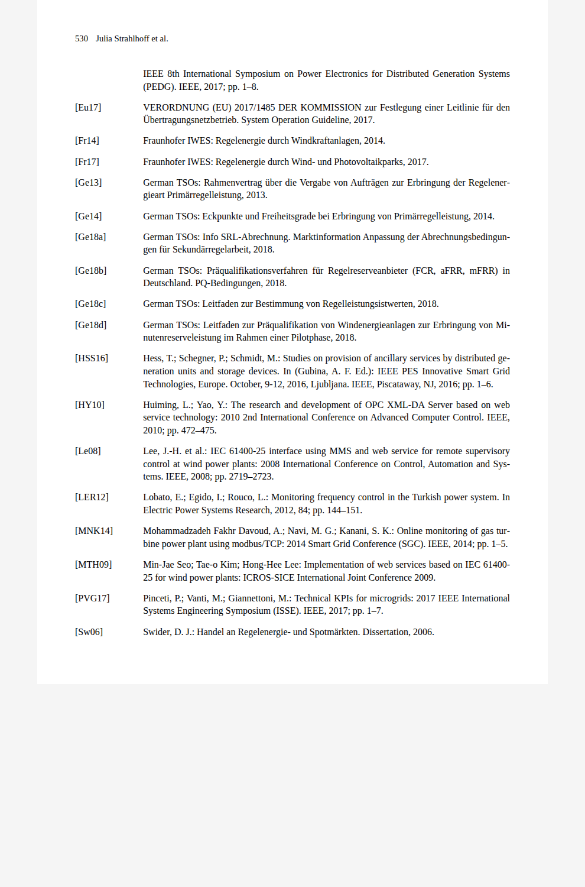530 Julia Strahlhoff et al.
IEEE 8th International Symposium on Power Electronics for Distributed Generation Systems (PEDG). IEEE, 2017; pp. 1–8.
[Eu17]
VERORDNUNG (EU) 2017/1485 DER KOMMISSION zur Festlegung einer Leitlinie für den Übertragungsnetzbetrieb. System Operation Guideline, 2017.
[Fr14]
Fraunhofer IWES: Regelenergie durch Windkraftanlagen, 2014.
[Fr17]
Fraunhofer IWES: Regelenergie durch Wind- und Photovoltaikparks, 2017.
[Ge13]
German TSOs: Rahmenvertrag über die Vergabe von Aufträgen zur Erbringung der Regelenergieart Primärregelleistung, 2013.
[Ge14]
German TSOs: Eckpunkte und Freiheitsgrade bei Erbringung von Primärregelleistung, 2014.
[Ge18a]
German TSOs: Info SRL-Abrechnung. Marktinformation Anpassung der Abrechnungsbedingungen für Sekundärregelarbeit, 2018.
[Ge18b]
German TSOs: Präqualifikationsverfahren für Regelreserveanbieter (FCR, aFRR, mFRR) in Deutschland. PQ-Bedingungen, 2018.
[Ge18c]
German TSOs: Leitfaden zur Bestimmung von Regelleistungsistwerten, 2018.
[Ge18d]
German TSOs: Leitfaden zur Präqualifikation von Windenergieanlagen zur Erbringung von Minutenreserveleistung im Rahmen einer Pilotphase, 2018.
[HSS16]
Hess, T.; Schegner, P.; Schmidt, M.: Studies on provision of ancillary services by distributed generation units and storage devices. In (Gubina, A. F. Ed.): IEEE PES Innovative Smart Grid Technologies, Europe. October, 9-12, 2016, Ljubljana. IEEE, Piscataway, NJ, 2016; pp. 1–6.
[HY10]
Huiming, L.; Yao, Y.: The research and development of OPC XML-DA Server based on web service technology: 2010 2nd International Conference on Advanced Computer Control. IEEE, 2010; pp. 472–475.
[Le08]
Lee, J.-H. et al.: IEC 61400-25 interface using MMS and web service for remote supervisory control at wind power plants: 2008 International Conference on Control, Automation and Systems. IEEE, 2008; pp. 2719–2723.
[LER12]
Lobato, E.; Egido, I.; Rouco, L.: Monitoring frequency control in the Turkish power system. In Electric Power Systems Research, 2012, 84; pp. 144–151.
[MNK14]
Mohammadzadeh Fakhr Davoud, A.; Navi, M. G.; Kanani, S. K.: Online monitoring of gas turbine power plant using modbus/TCP: 2014 Smart Grid Conference (SGC). IEEE, 2014; pp. 1–5.
[MTH09]
Min-Jae Seo; Tae-o Kim; Hong-Hee Lee: Implementation of web services based on IEC 61400-25 for wind power plants: ICROS-SICE International Joint Conference 2009.
[PVG17]
Pinceti, P.; Vanti, M.; Giannettoni, M.: Technical KPIs for microgrids: 2017 IEEE International Systems Engineering Symposium (ISSE). IEEE, 2017; pp. 1–7.
[Sw06]
Swider, D. J.: Handel an Regelenergie- und Spotmärkten. Dissertation, 2006.